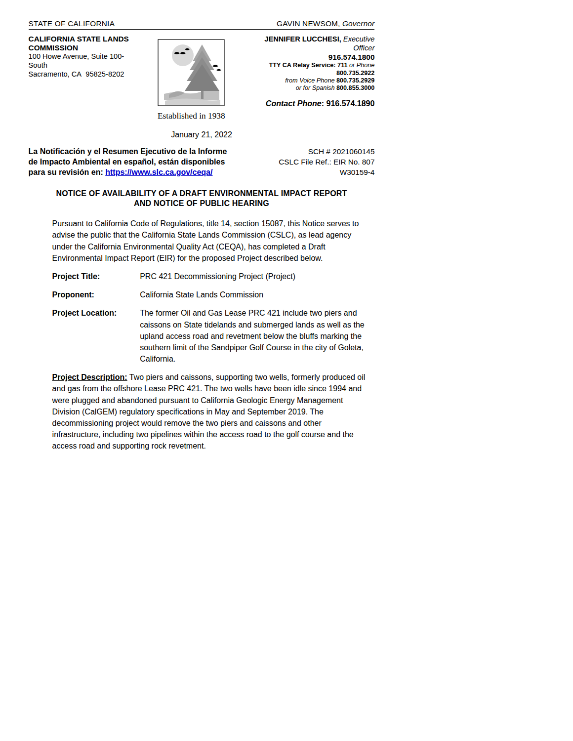STATE OF CALIFORNIA
GAVIN NEWSOM, Governor
CALIFORNIA STATE LANDS COMMISSION
100 Howe Avenue, Suite 100-South
Sacramento, CA 95825-8202
Established in 1938
JENNIFER LUCCHESI, Executive Officer
916.574.1800
TTY CA Relay Service: 711 or Phone 800.735.2922
from Voice Phone 800.735.2929
or for Spanish 800.855.3000
Contact Phone: 916.574.1890
January 21, 2022
La Notificación y el Resumen Ejecutivo de la Informe de Impacto Ambiental en español, están disponibles para su revisión en: https://www.slc.ca.gov/ceqa/
SCH # 2021060145
CSLC File Ref.: EIR No. 807
W30159-4
NOTICE OF AVAILABILITY OF A DRAFT ENVIRONMENTAL IMPACT REPORT
AND NOTICE OF PUBLIC HEARING
Pursuant to California Code of Regulations, title 14, section 15087, this Notice serves to advise the public that the California State Lands Commission (CSLC), as lead agency under the California Environmental Quality Act (CEQA), has completed a Draft Environmental Impact Report (EIR) for the proposed Project described below.
Project Title:
PRC 421 Decommissioning Project (Project)
Proponent:
California State Lands Commission
Project Location:
The former Oil and Gas Lease PRC 421 include two piers and caissons on State tidelands and submerged lands as well as the upland access road and revetment below the bluffs marking the southern limit of the Sandpiper Golf Course in the city of Goleta, California.
Project Description: Two piers and caissons, supporting two wells, formerly produced oil and gas from the offshore Lease PRC 421. The two wells have been idle since 1994 and were plugged and abandoned pursuant to California Geologic Energy Management Division (CalGEM) regulatory specifications in May and September 2019. The decommissioning project would remove the two piers and caissons and other infrastructure, including two pipelines within the access road to the golf course and the access road and supporting rock revetment.